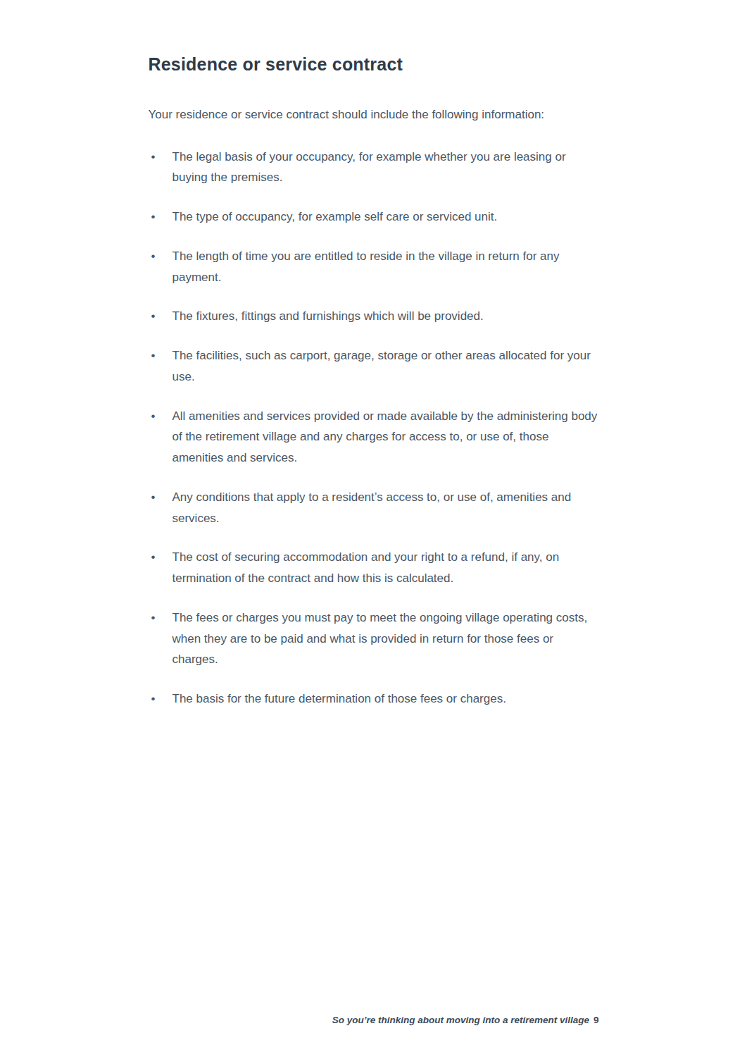Residence or service contract
Your residence or service contract should include the following information:
The legal basis of your occupancy, for example whether you are leasing or buying the premises.
The type of occupancy, for example self care or serviced unit.
The length of time you are entitled to reside in the village in return for any payment.
The fixtures, fittings and furnishings which will be provided.
The facilities, such as carport, garage, storage or other areas allocated for your use.
All amenities and services provided or made available by the administering body of the retirement village and any charges for access to, or use of, those amenities and services.
Any conditions that apply to a resident’s access to, or use of, amenities and services.
The cost of securing accommodation and your right to a refund, if any, on termination of the contract and how this is calculated.
The fees or charges you must pay to meet the ongoing village operating costs, when they are to be paid and what is provided in return for those fees or charges.
The basis for the future determination of those fees or charges.
So you’re thinking about moving into a retirement village9